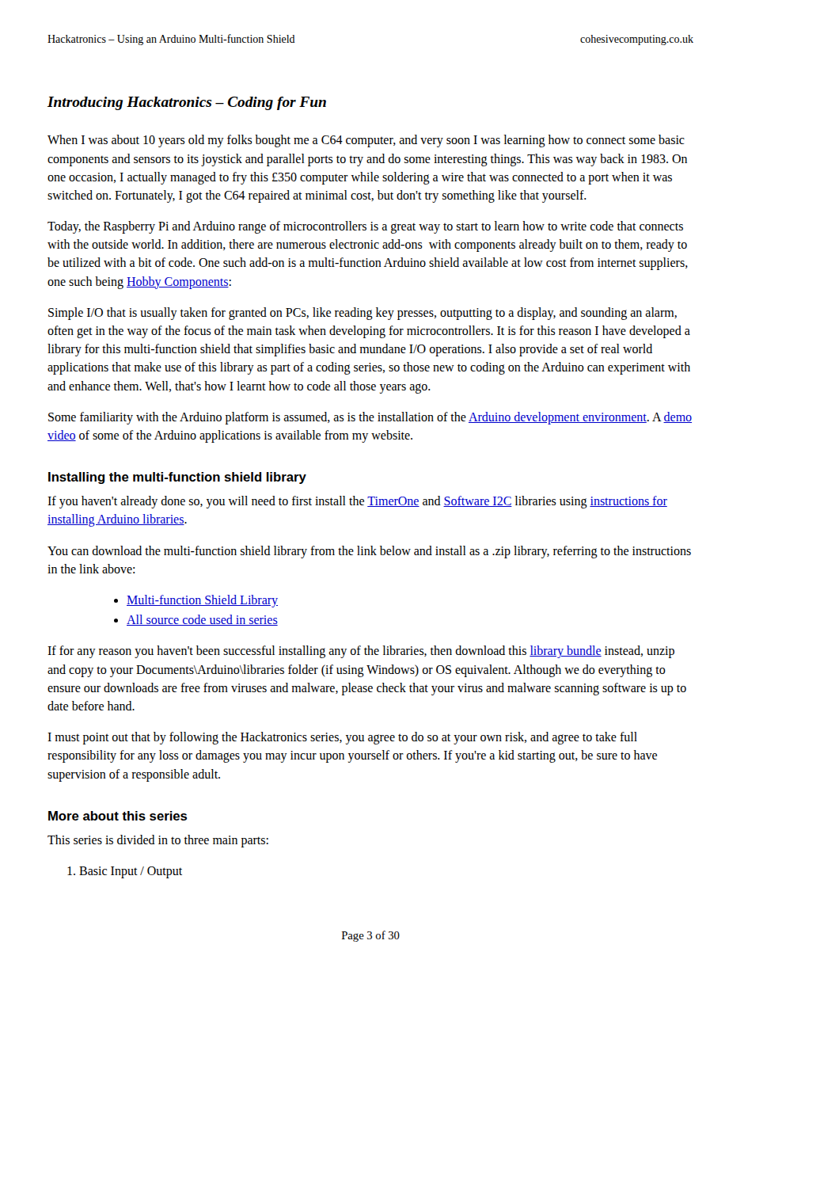Hackatronics – Using an Arduino Multi-function Shield
cohesivecomputing.co.uk
Introducing Hackatronics – Coding for Fun
When I was about 10 years old my folks bought me a C64 computer, and very soon I was learning how to connect some basic components and sensors to its joystick and parallel ports to try and do some interesting things. This was way back in 1983. On one occasion, I actually managed to fry this £350 computer while soldering a wire that was connected to a port when it was switched on. Fortunately, I got the C64 repaired at minimal cost, but don't try something like that yourself.
Today, the Raspberry Pi and Arduino range of microcontrollers is a great way to start to learn how to write code that connects with the outside world. In addition, there are numerous electronic add-ons with components already built on to them, ready to be utilized with a bit of code. One such add-on is a multi-function Arduino shield available at low cost from internet suppliers, one such being Hobby Components:
Simple I/O that is usually taken for granted on PCs, like reading key presses, outputting to a display, and sounding an alarm, often get in the way of the focus of the main task when developing for microcontrollers. It is for this reason I have developed a library for this multi-function shield that simplifies basic and mundane I/O operations. I also provide a set of real world applications that make use of this library as part of a coding series, so those new to coding on the Arduino can experiment with and enhance them. Well, that's how I learnt how to code all those years ago.
Some familiarity with the Arduino platform is assumed, as is the installation of the Arduino development environment. A demo video of some of the Arduino applications is available from my website.
Installing the multi-function shield library
If you haven't already done so, you will need to first install the TimerOne and Software I2C libraries using instructions for installing Arduino libraries.
You can download the multi-function shield library from the link below and install as a .zip library, referring to the instructions in the link above:
Multi-function Shield Library
All source code used in series
If for any reason you haven't been successful installing any of the libraries, then download this library bundle instead, unzip and copy to your Documents\Arduino\libraries folder (if using Windows) or OS equivalent. Although we do everything to ensure our downloads are free from viruses and malware, please check that your virus and malware scanning software is up to date before hand.
I must point out that by following the Hackatronics series, you agree to do so at your own risk, and agree to take full responsibility for any loss or damages you may incur upon yourself or others. If you're a kid starting out, be sure to have supervision of a responsible adult.
More about this series
This series is divided in to three main parts:
Basic Input / Output
Page 3 of 30